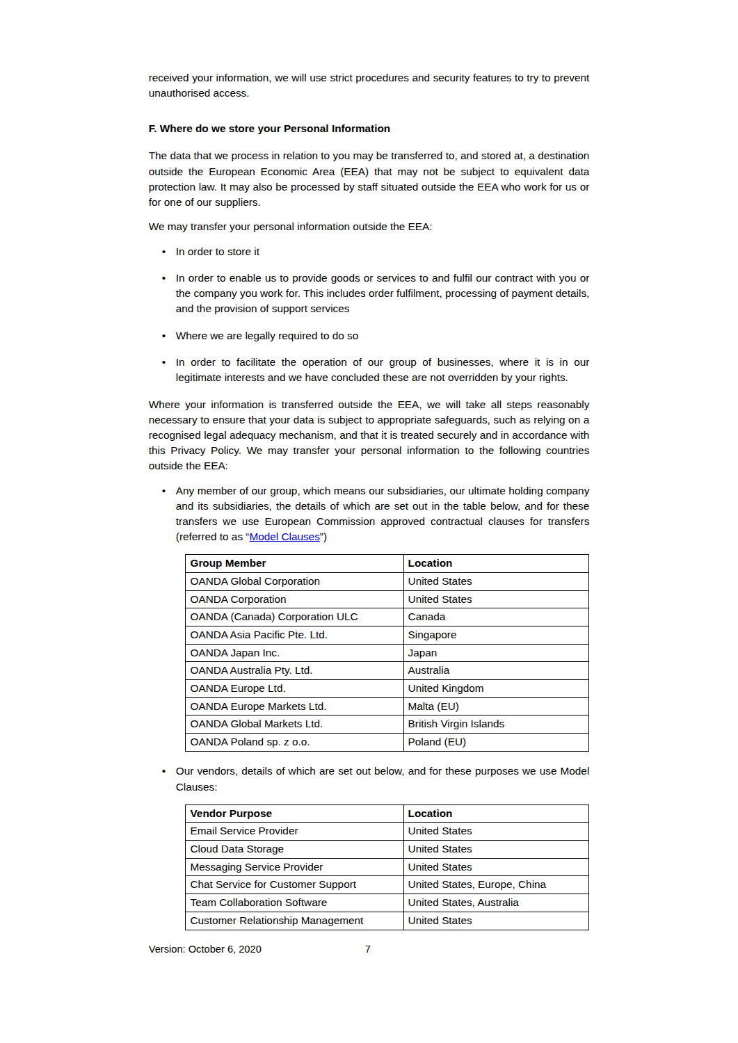received your information, we will use strict procedures and security features to try to prevent unauthorised access.
F. Where do we store your Personal Information
The data that we process in relation to you may be transferred to, and stored at, a destination outside the European Economic Area (EEA) that may not be subject to equivalent data protection law. It may also be processed by staff situated outside the EEA who work for us or for one of our suppliers.
We may transfer your personal information outside the EEA:
In order to store it
In order to enable us to provide goods or services to and fulfil our contract with you or the company you work for. This includes order fulfilment, processing of payment details, and the provision of support services
Where we are legally required to do so
In order to facilitate the operation of our group of businesses, where it is in our legitimate interests and we have concluded these are not overridden by your rights.
Where your information is transferred outside the EEA, we will take all steps reasonably necessary to ensure that your data is subject to appropriate safeguards, such as relying on a recognised legal adequacy mechanism, and that it is treated securely and in accordance with this Privacy Policy. We may transfer your personal information to the following countries outside the EEA:
Any member of our group, which means our subsidiaries, our ultimate holding company and its subsidiaries, the details of which are set out in the table below, and for these transfers we use European Commission approved contractual clauses for transfers (referred to as “Model Clauses”)
| Group Member | Location |
| --- | --- |
| OANDA Global Corporation | United States |
| OANDA Corporation | United States |
| OANDA (Canada) Corporation ULC | Canada |
| OANDA Asia Pacific Pte. Ltd. | Singapore |
| OANDA Japan Inc. | Japan |
| OANDA Australia Pty. Ltd. | Australia |
| OANDA Europe Ltd. | United Kingdom |
| OANDA Europe Markets Ltd. | Malta (EU) |
| OANDA Global Markets Ltd. | British Virgin Islands |
| OANDA Poland sp. z o.o. | Poland (EU) |
Our vendors, details of which are set out below, and for these purposes we use Model Clauses:
| Vendor Purpose | Location |
| --- | --- |
| Email Service Provider | United States |
| Cloud Data Storage | United States |
| Messaging Service Provider | United States |
| Chat Service for Customer Support | United States, Europe, China |
| Team Collaboration Software | United States, Australia |
| Customer Relationship Management | United States |
Version: October 6, 20207